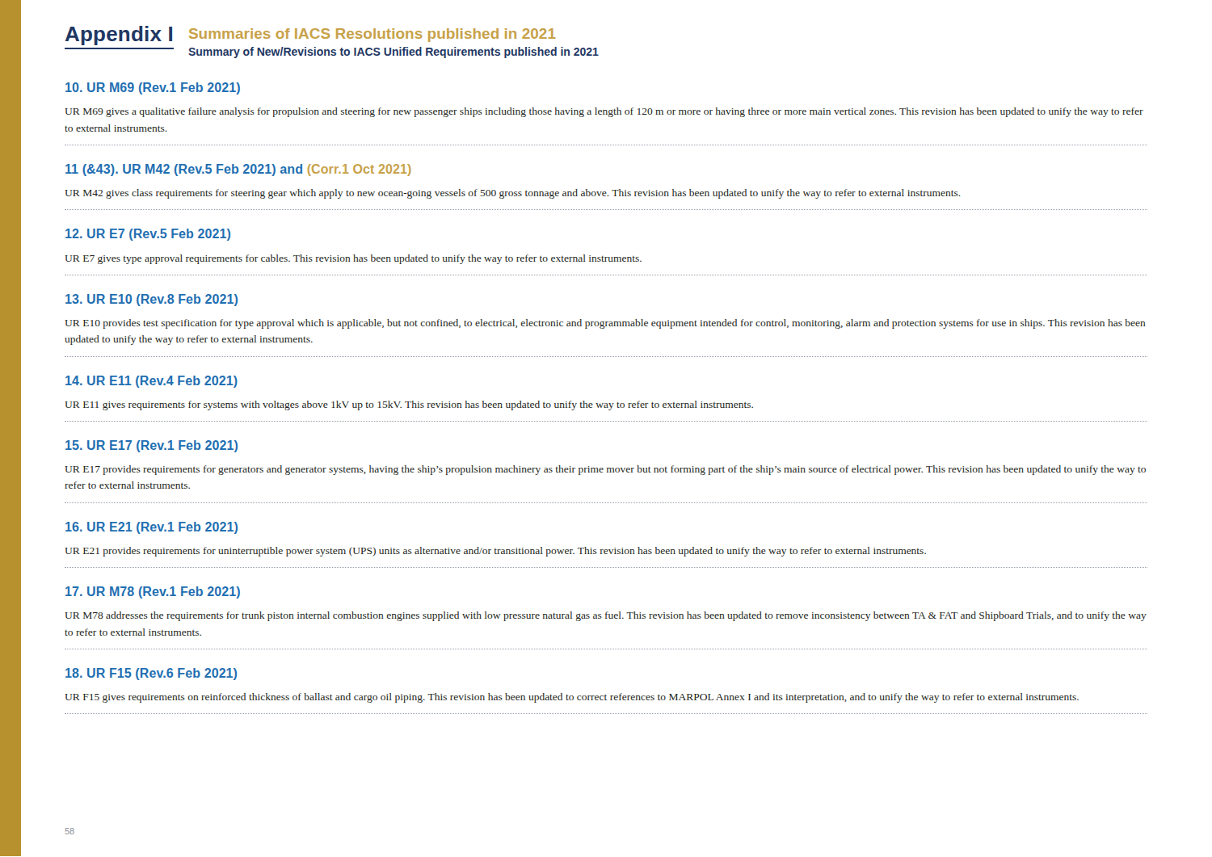Appendix I
Summaries of IACS Resolutions published in 2021
Summary of New/Revisions to IACS Unified Requirements published in 2021
10. UR M69 (Rev.1 Feb 2021)
UR M69 gives a qualitative failure analysis for propulsion and steering for new passenger ships including those having a length of 120 m or more or having three or more main vertical zones. This revision has been updated to unify the way to refer to external instruments.
11 (&43). UR M42 (Rev.5 Feb 2021) and (Corr.1 Oct 2021)
UR M42 gives class requirements for steering gear which apply to new ocean-going vessels of 500 gross tonnage and above. This revision has been updated to unify the way to refer to external instruments.
12. UR E7 (Rev.5 Feb 2021)
UR E7 gives type approval requirements for cables. This revision has been updated to unify the way to refer to external instruments.
13. UR E10 (Rev.8 Feb 2021)
UR E10 provides test specification for type approval which is applicable, but not confined, to electrical, electronic and programmable equipment intended for control, monitoring, alarm and protection systems for use in ships. This revision has been updated to unify the way to refer to external instruments.
14. UR E11 (Rev.4 Feb 2021)
UR E11 gives requirements for systems with voltages above 1kV up to 15kV. This revision has been updated to unify the way to refer to external instruments.
15. UR E17 (Rev.1 Feb 2021)
UR E17 provides requirements for generators and generator systems, having the ship’s propulsion machinery as their prime mover but not forming part of the ship’s main source of electrical power. This revision has been updated to unify the way to refer to external instruments.
16. UR E21 (Rev.1 Feb 2021)
UR E21 provides requirements for uninterruptible power system (UPS) units as alternative and/or transitional power. This revision has been updated to unify the way to refer to external instruments.
17. UR M78 (Rev.1 Feb 2021)
UR M78 addresses the requirements for trunk piston internal combustion engines supplied with low pressure natural gas as fuel. This revision has been updated to remove inconsistency between TA & FAT and Shipboard Trials, and to unify the way to refer to external instruments.
18. UR F15 (Rev.6 Feb 2021)
UR F15 gives requirements on reinforced thickness of ballast and cargo oil piping. This revision has been updated to correct references to MARPOL Annex I and its interpretation, and to unify the way to refer to external instruments.
58